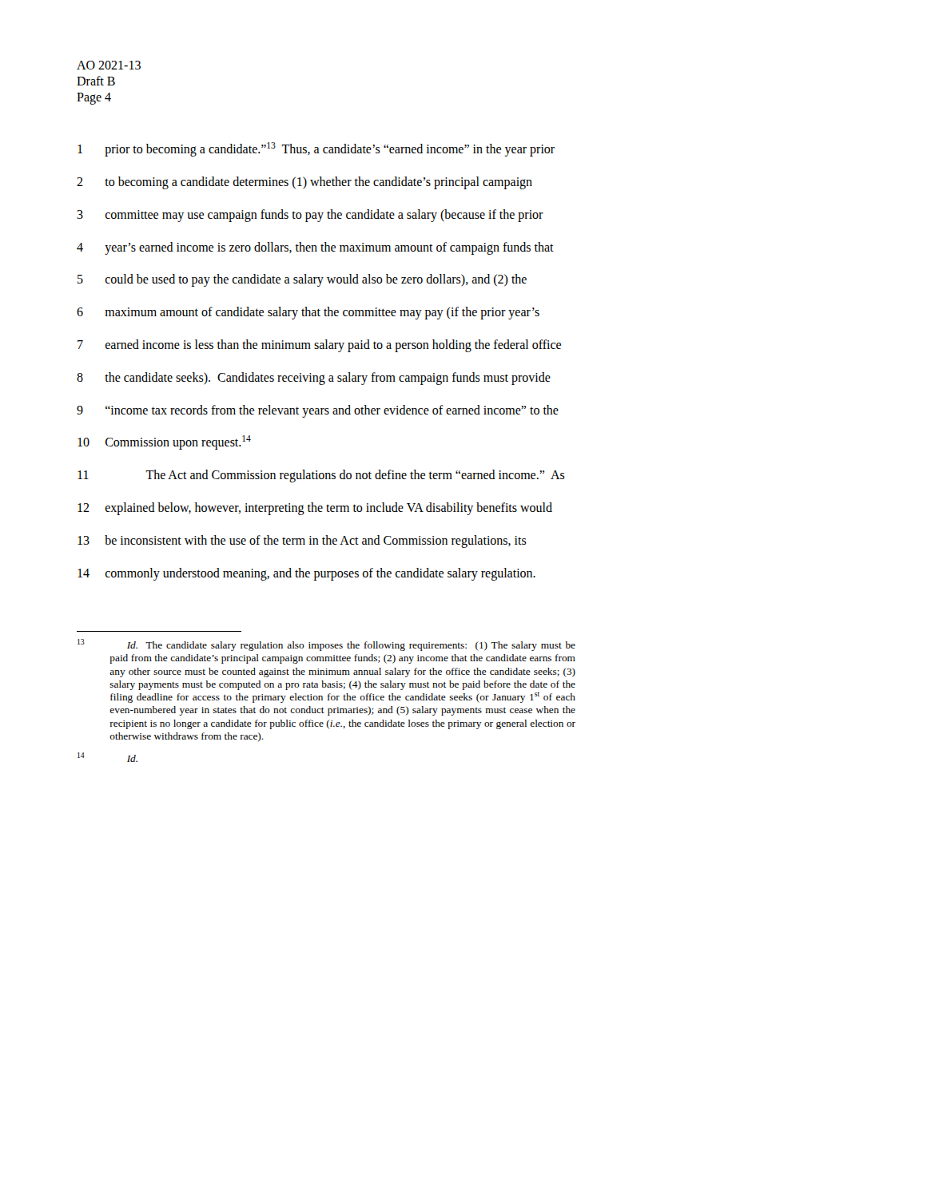AO 2021-13
Draft B
Page 4
1
prior to becoming a candidate.”13 Thus, a candidate’s “earned income” in the year prior
2
to becoming a candidate determines (1) whether the candidate’s principal campaign
3
committee may use campaign funds to pay the candidate a salary (because if the prior
4
year’s earned income is zero dollars, then the maximum amount of campaign funds that
5
could be used to pay the candidate a salary would also be zero dollars), and (2) the
6
maximum amount of candidate salary that the committee may pay (if the prior year’s
7
earned income is less than the minimum salary paid to a person holding the federal office
8
the candidate seeks). Candidates receiving a salary from campaign funds must provide
9
“income tax records from the relevant years and other evidence of earned income” to the
10
Commission upon request.14
11
The Act and Commission regulations do not define the term “earned income.” As
12
explained below, however, interpreting the term to include VA disability benefits would
13
be inconsistent with the use of the term in the Act and Commission regulations, its
14
commonly understood meaning, and the purposes of the candidate salary regulation.
13
Id. The candidate salary regulation also imposes the following requirements: (1) The salary must be paid from the candidate’s principal campaign committee funds; (2) any income that the candidate earns from any other source must be counted against the minimum annual salary for the office the candidate seeks; (3) salary payments must be computed on a pro rata basis; (4) the salary must not be paid before the date of the filing deadline for access to the primary election for the office the candidate seeks (or January 1st of each even-numbered year in states that do not conduct primaries); and (5) salary payments must cease when the recipient is no longer a candidate for public office (i.e., the candidate loses the primary or general election or otherwise withdraws from the race).
14
Id.